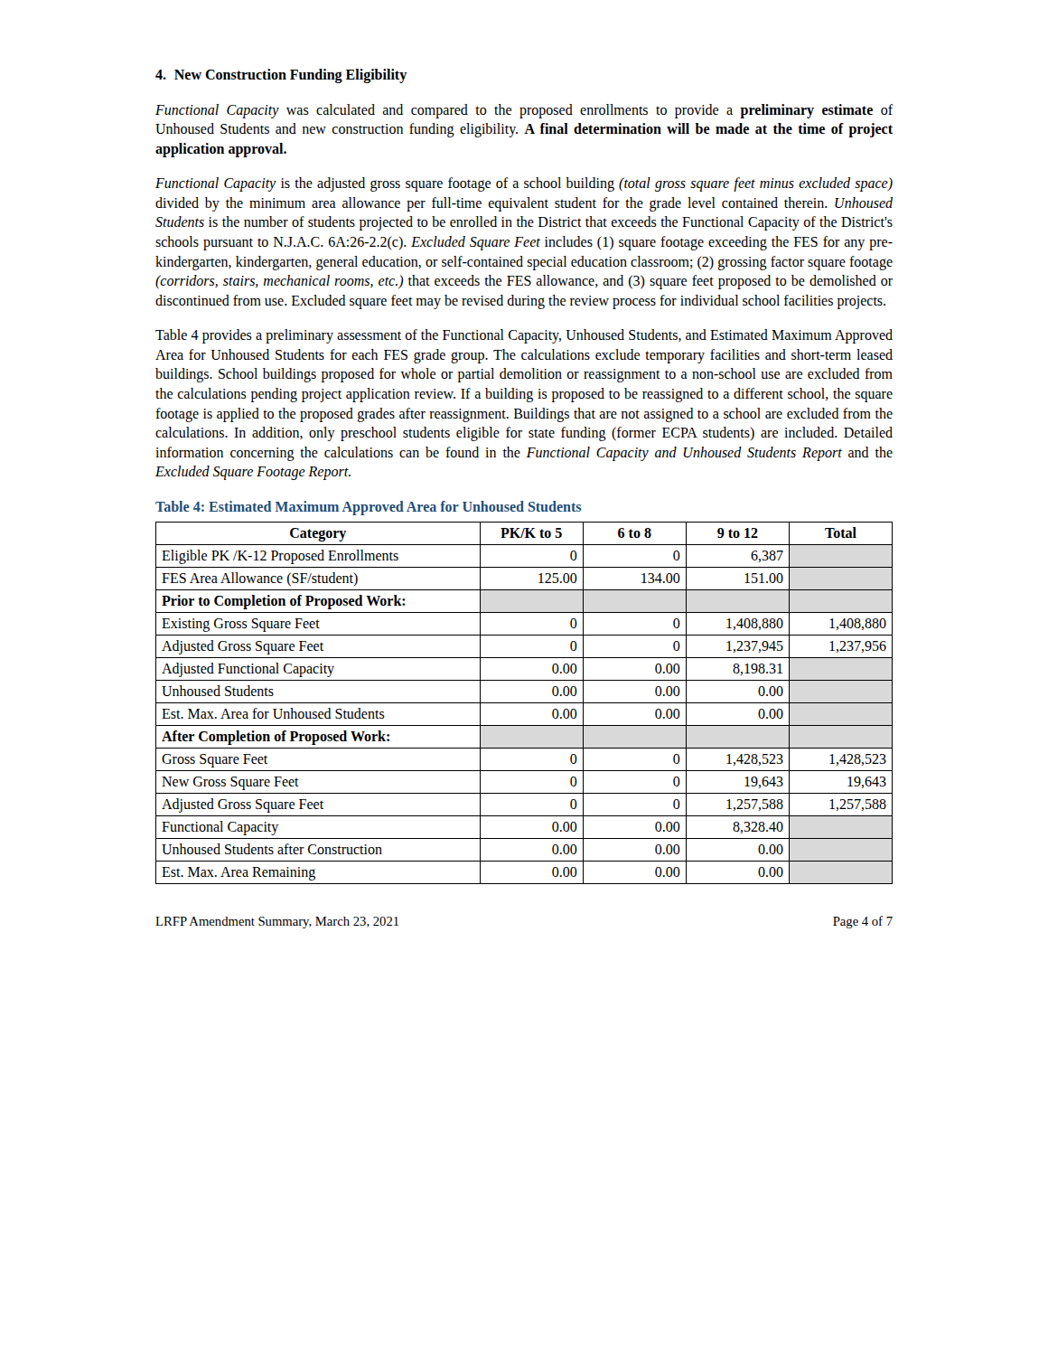4.
New Construction Funding Eligibility
Functional Capacity was calculated and compared to the proposed enrollments to provide a preliminary estimate of Unhoused Students and new construction funding eligibility. A final determination will be made at the time of project application approval.
Functional Capacity is the adjusted gross square footage of a school building (total gross square feet minus excluded space) divided by the minimum area allowance per full-time equivalent student for the grade level contained therein. Unhoused Students is the number of students projected to be enrolled in the District that exceeds the Functional Capacity of the District's schools pursuant to N.J.A.C. 6A:26-2.2(c). Excluded Square Feet includes (1) square footage exceeding the FES for any pre-kindergarten, kindergarten, general education, or self-contained special education classroom; (2) grossing factor square footage (corridors, stairs, mechanical rooms, etc.) that exceeds the FES allowance, and (3) square feet proposed to be demolished or discontinued from use. Excluded square feet may be revised during the review process for individual school facilities projects.
Table 4 provides a preliminary assessment of the Functional Capacity, Unhoused Students, and Estimated Maximum Approved Area for Unhoused Students for each FES grade group. The calculations exclude temporary facilities and short-term leased buildings. School buildings proposed for whole or partial demolition or reassignment to a non-school use are excluded from the calculations pending project application review. If a building is proposed to be reassigned to a different school, the square footage is applied to the proposed grades after reassignment. Buildings that are not assigned to a school are excluded from the calculations. In addition, only preschool students eligible for state funding (former ECPA students) are included. Detailed information concerning the calculations can be found in the Functional Capacity and Unhoused Students Report and the Excluded Square Footage Report.
Table 4: Estimated Maximum Approved Area for Unhoused Students
| Category | PK/K to 5 | 6 to 8 | 9 to 12 | Total |
| --- | --- | --- | --- | --- |
| Eligible PK /K-12 Proposed Enrollments | 0 | 0 | 6,387 | |
| FES Area Allowance (SF/student) | 125.00 | 134.00 | 151.00 | |
| Prior to Completion of Proposed Work: | | | | |
| Existing Gross Square Feet | 0 | 0 | 1,408,880 | 1,408,880 |
| Adjusted Gross Square Feet | 0 | 0 | 1,237,945 | 1,237,956 |
| Adjusted Functional Capacity | 0.00 | 0.00 | 8,198.31 | |
| Unhoused Students | 0.00 | 0.00 | 0.00 | |
| Est. Max. Area for Unhoused Students | 0.00 | 0.00 | 0.00 | |
| After Completion of Proposed Work: | | | | |
| Gross Square Feet | 0 | 0 | 1,428,523 | 1,428,523 |
| New Gross Square Feet | 0 | 0 | 19,643 | 19,643 |
| Adjusted Gross Square Feet | 0 | 0 | 1,257,588 | 1,257,588 |
| Functional Capacity | 0.00 | 0.00 | 8,328.40 | |
| Unhoused Students after Construction | 0.00 | 0.00 | 0.00 | |
| Est. Max. Area Remaining | 0.00 | 0.00 | 0.00 | |
LRFP Amendment Summary, March 23, 2021
Page 4 of 7